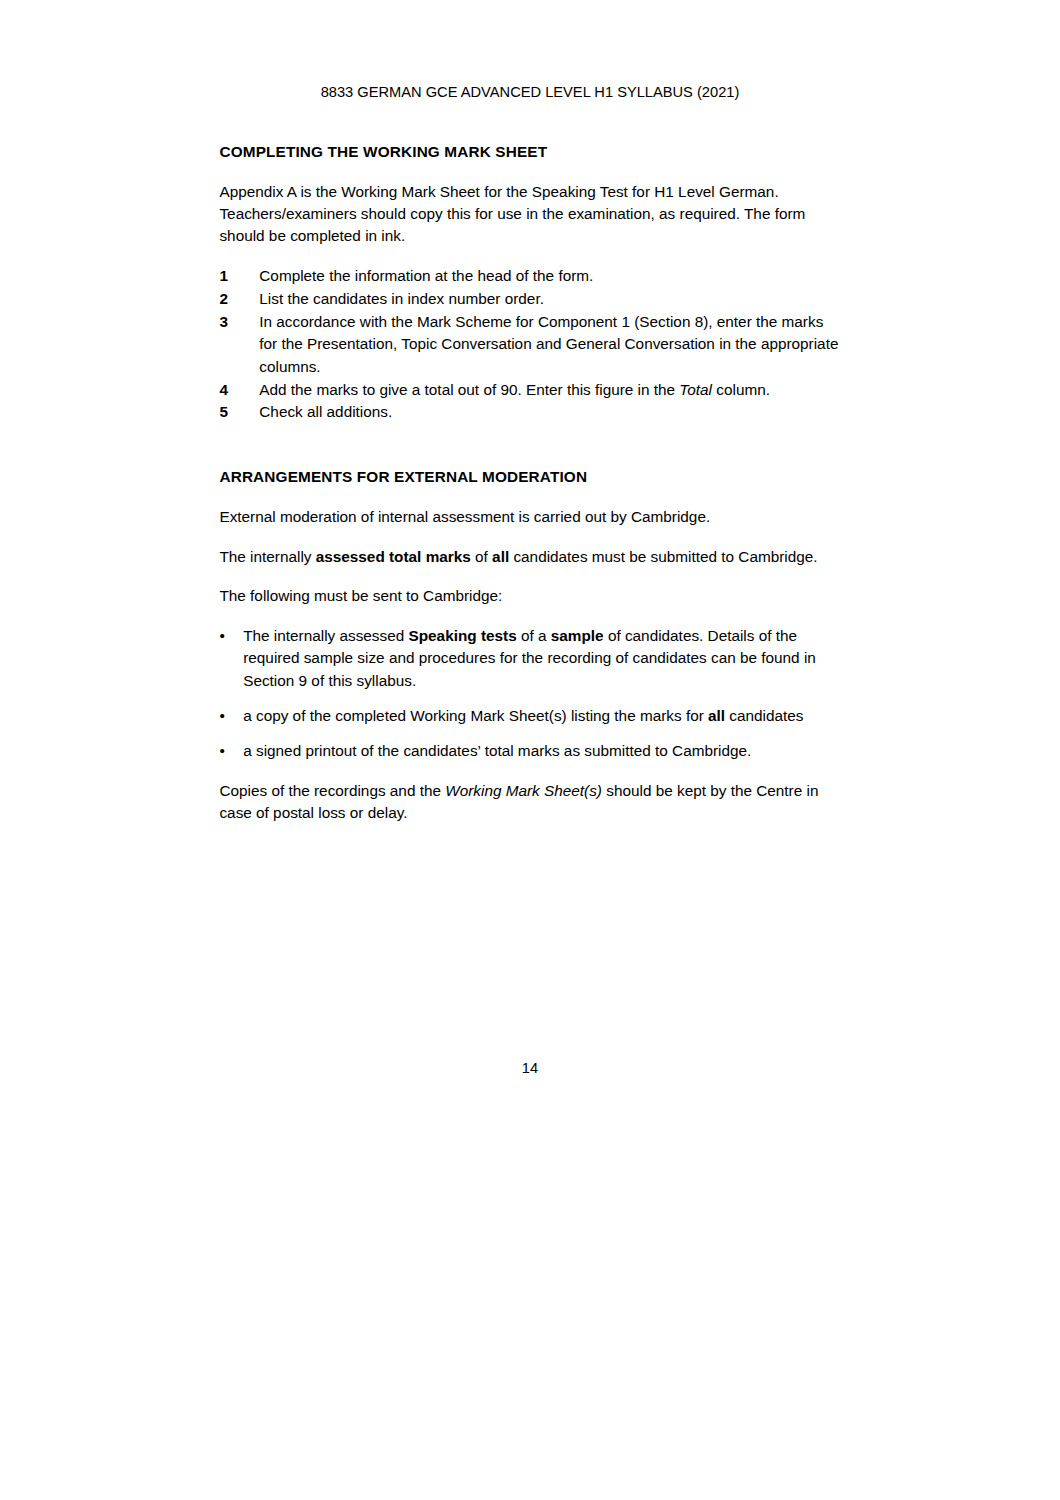8833 GERMAN GCE ADVANCED LEVEL H1 SYLLABUS (2021)
COMPLETING THE WORKING MARK SHEET
Appendix A is the Working Mark Sheet for the Speaking Test for H1 Level German. Teachers/examiners should copy this for use in the examination, as required. The form should be completed in ink.
1 Complete the information at the head of the form.
2 List the candidates in index number order.
3 In accordance with the Mark Scheme for Component 1 (Section 8), enter the marks for the Presentation, Topic Conversation and General Conversation in the appropriate columns.
4 Add the marks to give a total out of 90. Enter this figure in the Total column.
5 Check all additions.
ARRANGEMENTS FOR EXTERNAL MODERATION
External moderation of internal assessment is carried out by Cambridge.
The internally assessed total marks of all candidates must be submitted to Cambridge.
The following must be sent to Cambridge:
•The internally assessed Speaking tests of a sample of candidates. Details of the required sample size and procedures for the recording of candidates can be found in Section 9 of this syllabus.
•a copy of the completed Working Mark Sheet(s) listing the marks for all candidates
•a signed printout of the candidates’ total marks as submitted to Cambridge.
Copies of the recordings and the Working Mark Sheet(s) should be kept by the Centre in case of postal loss or delay.
14